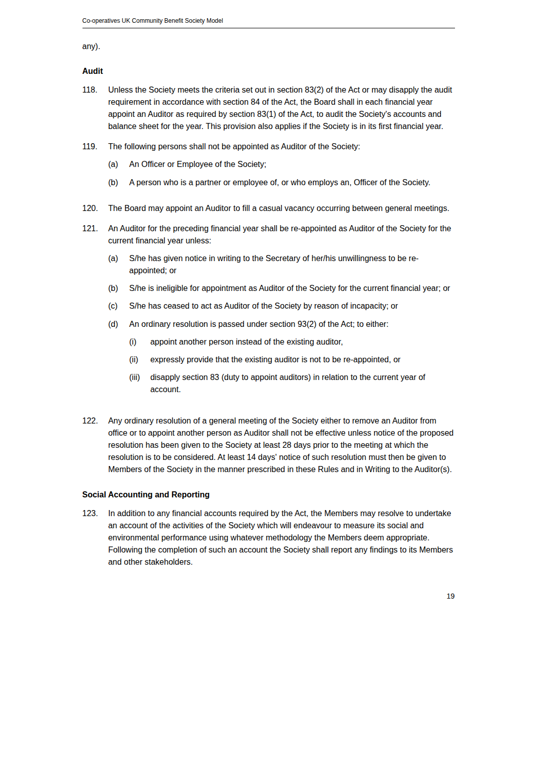Co-operatives UK Community Benefit Society Model
any).
Audit
118.
Unless the Society meets the criteria set out in section 83(2) of the Act or may disapply the audit requirement in accordance with section 84 of the Act, the Board shall in each financial year appoint an Auditor as required by section 83(1) of the Act, to audit the Society's accounts and balance sheet for the year. This provision also applies if the Society is in its first financial year.
119.
The following persons shall not be appointed as Auditor of the Society:
(a) An Officer or Employee of the Society;
(b) A person who is a partner or employee of, or who employs an, Officer of the Society.
120.
The Board may appoint an Auditor to fill a casual vacancy occurring between general meetings.
121.
An Auditor for the preceding financial year shall be re-appointed as Auditor of the Society for the current financial year unless:
(a) S/he has given notice in writing to the Secretary of her/his unwillingness to be re-appointed; or
(b) S/he is ineligible for appointment as Auditor of the Society for the current financial year; or
(c) S/he has ceased to act as Auditor of the Society by reason of incapacity; or
(d) An ordinary resolution is passed under section 93(2) of the Act; to either:
(i) appoint another person instead of the existing auditor,
(ii) expressly provide that the existing auditor is not to be re-appointed, or
(iii) disapply section 83 (duty to appoint auditors) in relation to the current year of account.
122.
Any ordinary resolution of a general meeting of the Society either to remove an Auditor from office or to appoint another person as Auditor shall not be effective unless notice of the proposed resolution has been given to the Society at least 28 days prior to the meeting at which the resolution is to be considered. At least 14 days' notice of such resolution must then be given to Members of the Society in the manner prescribed in these Rules and in Writing to the Auditor(s).
Social Accounting and Reporting
123.
In addition to any financial accounts required by the Act, the Members may resolve to undertake an account of the activities of the Society which will endeavour to measure its social and environmental performance using whatever methodology the Members deem appropriate. Following the completion of such an account the Society shall report any findings to its Members and other stakeholders.
19